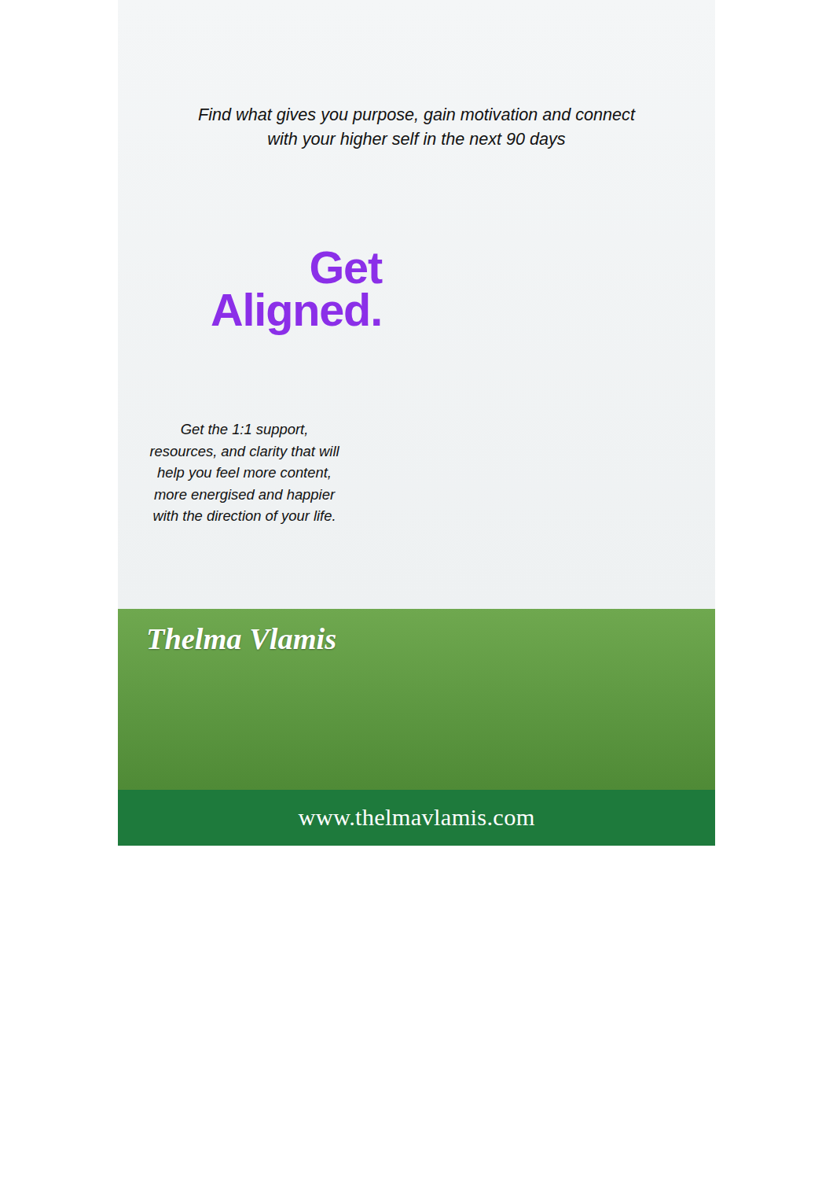Find what gives you purpose, gain motivation and connect with your higher self in the next 90 days
Get Aligned.
Get the 1:1 support, resources, and clarity that will help you feel more content, more energised and happier with the direction of your life.
Thelma Vlamis
www.thelmavlamis.com